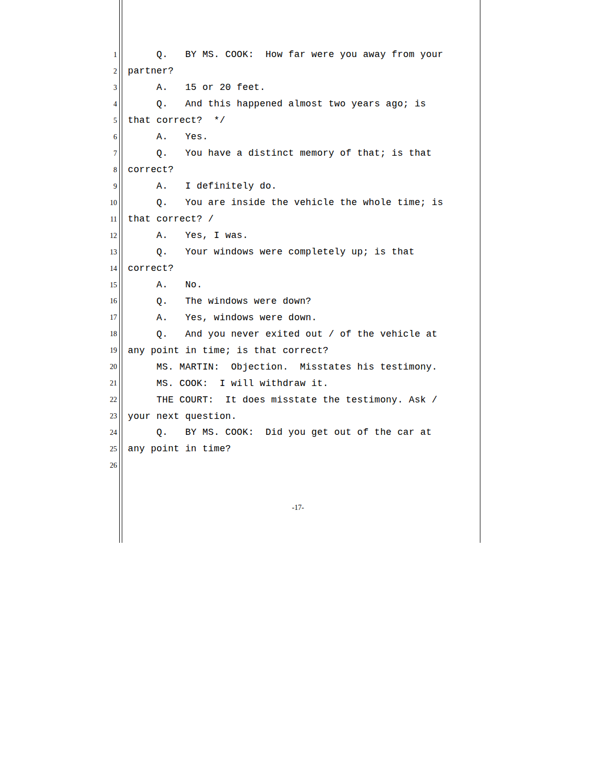1
2
3
4
5
6
7
8
9
10
11
12
13
14
15
16
17
18
19
20
21
22
23
24
25
26
Q. BY MS. COOK: How far were you away from your partner? A. 15 or 20 feet. Q. And this happened almost two years ago; is that correct? */ A. Yes. Q. You have a distinct memory of that; is that correct? A. I definitely do. Q. You are inside the vehicle the whole time; is that correct? / A. Yes, I was. Q. Your windows were completely up; is that correct? A. No. Q. The windows were down? A. Yes, windows were down. Q. And you never exited out / of the vehicle at any point in time; is that correct? MS. MARTIN: Objection. Misstates his testimony. MS. COOK: I will withdraw it. THE COURT: It does misstate the testimony. Ask / your next question. Q. BY MS. COOK: Did you get out of the car at any point in time?
-17-